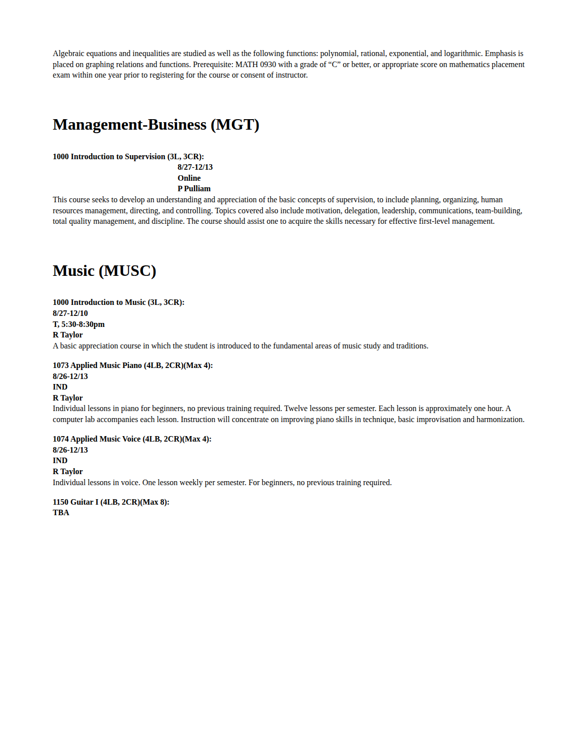Algebraic equations and inequalities are studied as well as the following functions: polynomial, rational, exponential, and logarithmic. Emphasis is placed on graphing relations and functions. Prerequisite: MATH 0930 with a grade of “C” or better, or appropriate score on mathematics placement exam within one year prior to registering for the course or consent of instructor.
Management-Business (MGT)
1000 Introduction to Supervision (3L, 3CR):
8/27-12/13
Online
P Pulliam
This course seeks to develop an understanding and appreciation of the basic concepts of supervision, to include planning, organizing, human resources management, directing, and controlling. Topics covered also include motivation, delegation, leadership, communications, team-building, total quality management, and discipline. The course should assist one to acquire the skills necessary for effective first-level management.
Music (MUSC)
1000 Introduction to Music (3L, 3CR):
8/27-12/10
T, 5:30-8:30pm
R Taylor
A basic appreciation course in which the student is introduced to the fundamental areas of music study and traditions.
1073 Applied Music Piano (4LB, 2CR)(Max 4):
8/26-12/13
IND
R Taylor
Individual lessons in piano for beginners, no previous training required. Twelve lessons per semester. Each lesson is approximately one hour. A computer lab accompanies each lesson. Instruction will concentrate on improving piano skills in technique, basic improvisation and harmonization.
1074 Applied Music Voice (4LB, 2CR)(Max 4):
8/26-12/13
IND
R Taylor
Individual lessons in voice. One lesson weekly per semester. For beginners, no previous training required.
1150 Guitar I (4LB, 2CR)(Max 8):
TBA